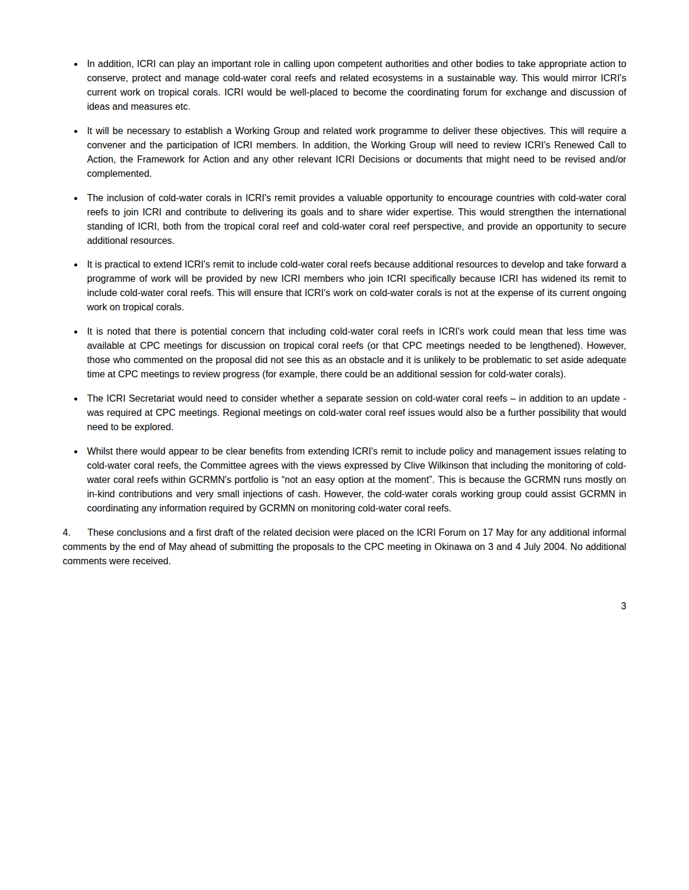In addition, ICRI can play an important role in calling upon competent authorities and other bodies to take appropriate action to conserve, protect and manage cold-water coral reefs and related ecosystems in a sustainable way. This would mirror ICRI's current work on tropical corals. ICRI would be well-placed to become the coordinating forum for exchange and discussion of ideas and measures etc.
It will be necessary to establish a Working Group and related work programme to deliver these objectives. This will require a convener and the participation of ICRI members. In addition, the Working Group will need to review ICRI's Renewed Call to Action, the Framework for Action and any other relevant ICRI Decisions or documents that might need to be revised and/or complemented.
The inclusion of cold-water corals in ICRI's remit provides a valuable opportunity to encourage countries with cold-water coral reefs to join ICRI and contribute to delivering its goals and to share wider expertise. This would strengthen the international standing of ICRI, both from the tropical coral reef and cold-water coral reef perspective, and provide an opportunity to secure additional resources.
It is practical to extend ICRI's remit to include cold-water coral reefs because additional resources to develop and take forward a programme of work will be provided by new ICRI members who join ICRI specifically because ICRI has widened its remit to include cold-water coral reefs. This will ensure that ICRI's work on cold-water corals is not at the expense of its current ongoing work on tropical corals.
It is noted that there is potential concern that including cold-water coral reefs in ICRI's work could mean that less time was available at CPC meetings for discussion on tropical coral reefs (or that CPC meetings needed to be lengthened). However, those who commented on the proposal did not see this as an obstacle and it is unlikely to be problematic to set aside adequate time at CPC meetings to review progress (for example, there could be an additional session for cold-water corals).
The ICRI Secretariat would need to consider whether a separate session on cold-water coral reefs – in addition to an update - was required at CPC meetings. Regional meetings on cold-water coral reef issues would also be a further possibility that would need to be explored.
Whilst there would appear to be clear benefits from extending ICRI's remit to include policy and management issues relating to cold-water coral reefs, the Committee agrees with the views expressed by Clive Wilkinson that including the monitoring of cold-water coral reefs within GCRMN's portfolio is “not an easy option at the moment”. This is because the GCRMN runs mostly on in-kind contributions and very small injections of cash. However, the cold-water corals working group could assist GCRMN in coordinating any information required by GCRMN on monitoring cold-water coral reefs.
4. These conclusions and a first draft of the related decision were placed on the ICRI Forum on 17 May for any additional informal comments by the end of May ahead of submitting the proposals to the CPC meeting in Okinawa on 3 and 4 July 2004. No additional comments were received.
3